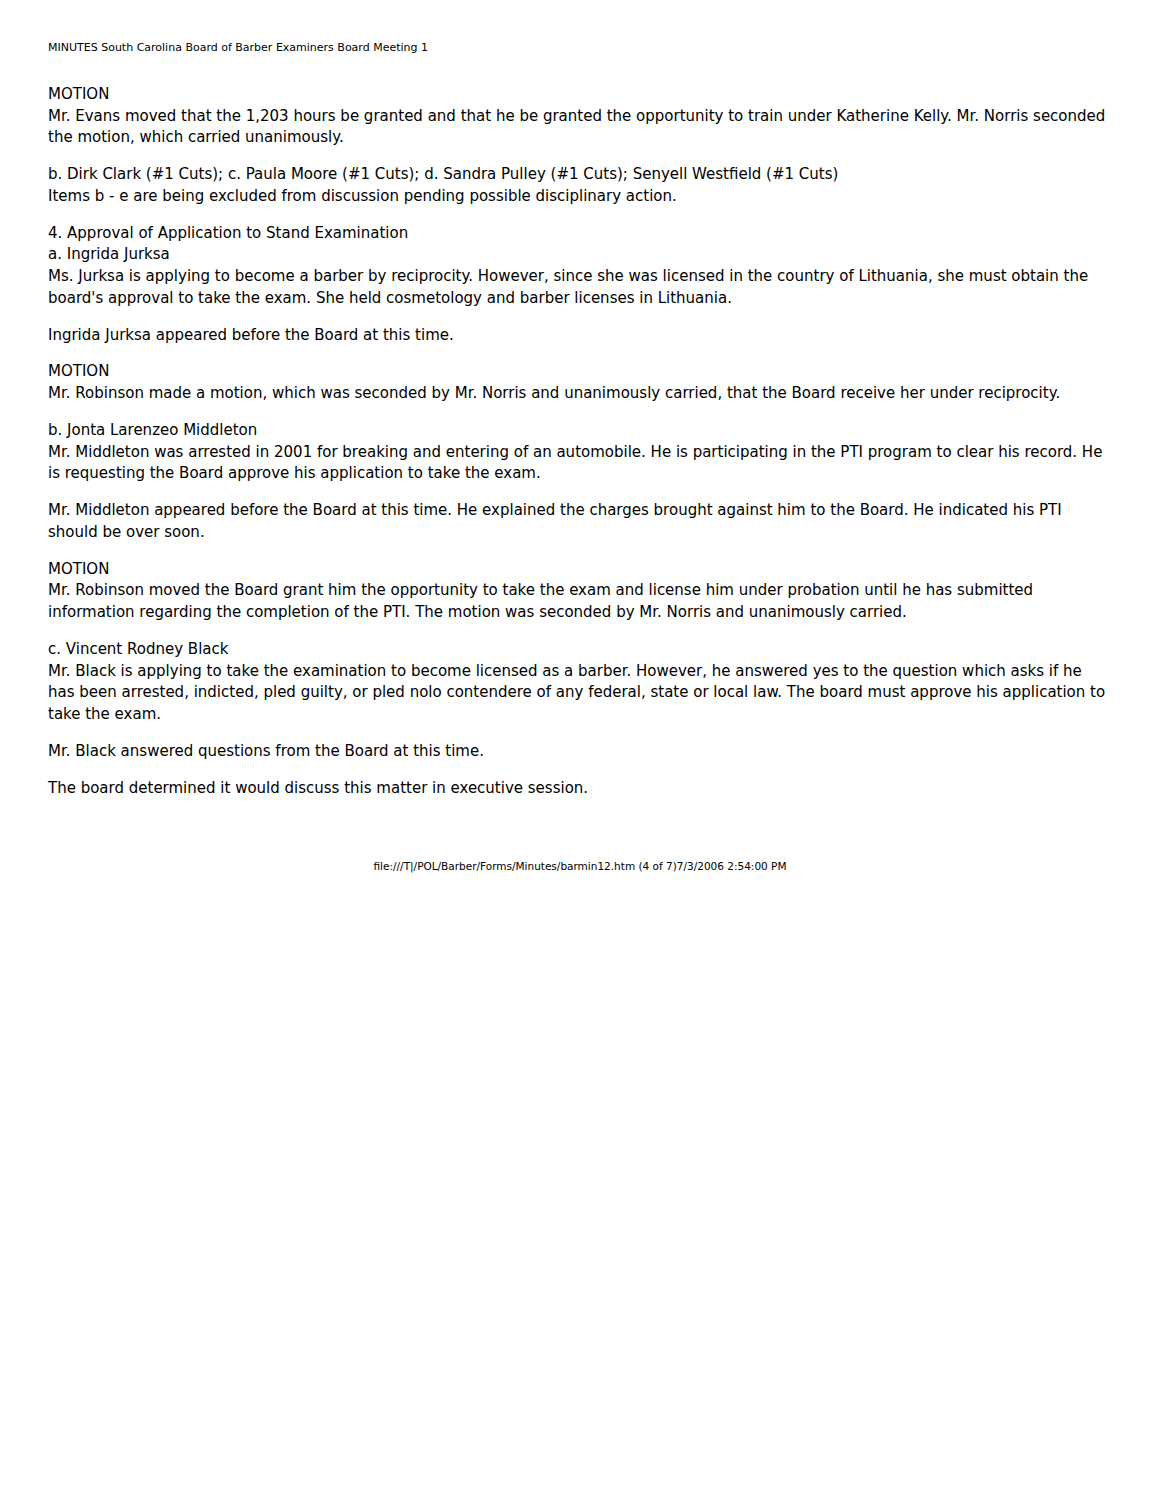MINUTES South Carolina Board of Barber Examiners Board Meeting 1
MOTION
Mr. Evans moved that the 1,203 hours be granted and that he be granted the opportunity to train under Katherine Kelly. Mr. Norris seconded the motion, which carried unanimously.
b. Dirk Clark (#1 Cuts); c. Paula Moore (#1 Cuts); d. Sandra Pulley (#1 Cuts); Senyell Westfield (#1 Cuts)
Items b - e are being excluded from discussion pending possible disciplinary action.
4. Approval of Application to Stand Examination
a. Ingrida Jurksa
Ms. Jurksa is applying to become a barber by reciprocity. However, since she was licensed in the country of Lithuania, she must obtain the board's approval to take the exam. She held cosmetology and barber licenses in Lithuania.
Ingrida Jurksa appeared before the Board at this time.
MOTION
Mr. Robinson made a motion, which was seconded by Mr. Norris and unanimously carried, that the Board receive her under reciprocity.
b. Jonta Larenzeo Middleton
Mr. Middleton was arrested in 2001 for breaking and entering of an automobile. He is participating in the PTI program to clear his record. He is requesting the Board approve his application to take the exam.
Mr. Middleton appeared before the Board at this time. He explained the charges brought against him to the Board. He indicated his PTI should be over soon.
MOTION
Mr. Robinson moved the Board grant him the opportunity to take the exam and license him under probation until he has submitted information regarding the completion of the PTI. The motion was seconded by Mr. Norris and unanimously carried.
c. Vincent Rodney Black
Mr. Black is applying to take the examination to become licensed as a barber. However, he answered yes to the question which asks if he has been arrested, indicted, pled guilty, or pled nolo contendere of any federal, state or local law. The board must approve his application to take the exam.
Mr. Black answered questions from the Board at this time.
The board determined it would discuss this matter in executive session.
file:///T|/POL/Barber/Forms/Minutes/barmin12.htm (4 of 7)7/3/2006 2:54:00 PM